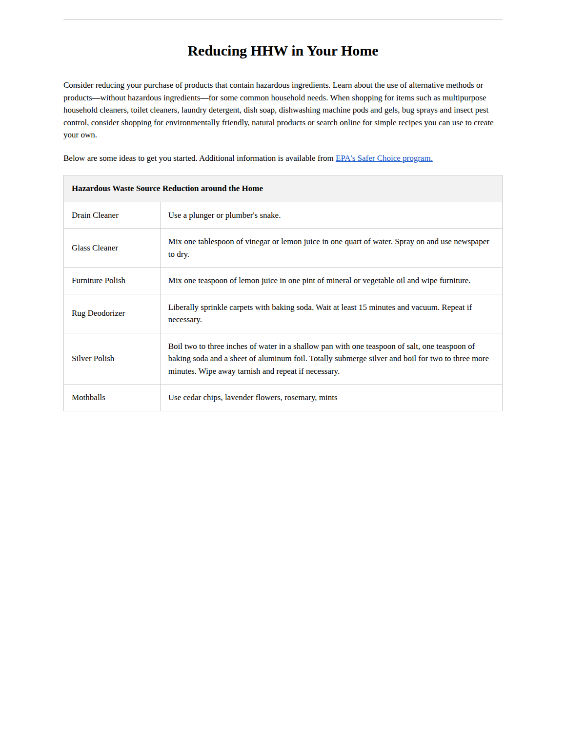Reducing HHW in Your Home
Consider reducing your purchase of products that contain hazardous ingredients. Learn about the use of alternative methods or products—without hazardous ingredients—for some common household needs. When shopping for items such as multipurpose household cleaners, toilet cleaners, laundry detergent, dish soap, dishwashing machine pods and gels, bug sprays and insect pest control, consider shopping for environmentally friendly, natural products or search online for simple recipes you can use to create your own.
Below are some ideas to get you started. Additional information is available from EPA's Safer Choice program.
| Hazardous Waste Source Reduction around the Home |
| --- |
| Drain Cleaner | Use a plunger or plumber's snake. |
| Glass Cleaner | Mix one tablespoon of vinegar or lemon juice in one quart of water. Spray on and use newspaper to dry. |
| Furniture Polish | Mix one teaspoon of lemon juice in one pint of mineral or vegetable oil and wipe furniture. |
| Rug Deodorizer | Liberally sprinkle carpets with baking soda. Wait at least 15 minutes and vacuum. Repeat if necessary. |
| Silver Polish | Boil two to three inches of water in a shallow pan with one teaspoon of salt, one teaspoon of baking soda and a sheet of aluminum foil. Totally submerge silver and boil for two to three more minutes. Wipe away tarnish and repeat if necessary. |
| Mothballs | Use cedar chips, lavender flowers, rosemary, mints |